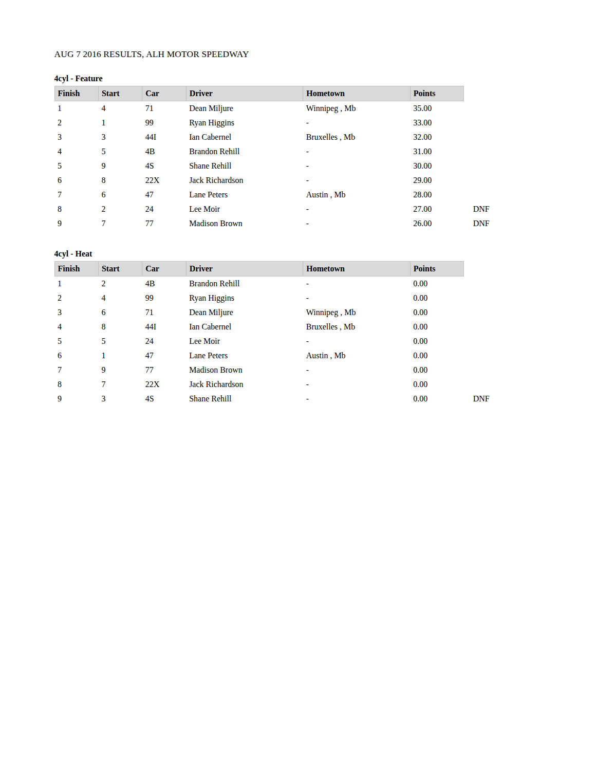AUG 7 2016 RESULTS, ALH MOTOR SPEEDWAY
4cyl - Feature
| Finish | Start | Car | Driver | Hometown | Points | |
| --- | --- | --- | --- | --- | --- | --- |
| 1 | 4 | 71 | Dean Miljure | Winnipeg , Mb | 35.00 | |
| 2 | 1 | 99 | Ryan Higgins | - | 33.00 | |
| 3 | 3 | 44I | Ian Cabernel | Bruxelles , Mb | 32.00 | |
| 4 | 5 | 4B | Brandon Rehill | - | 31.00 | |
| 5 | 9 | 4S | Shane Rehill | - | 30.00 | |
| 6 | 8 | 22X | Jack Richardson | - | 29.00 | |
| 7 | 6 | 47 | Lane Peters | Austin , Mb | 28.00 | |
| 8 | 2 | 24 | Lee Moir | - | 27.00 | DNF |
| 9 | 7 | 77 | Madison Brown | - | 26.00 | DNF |
4cyl - Heat
| Finish | Start | Car | Driver | Hometown | Points | |
| --- | --- | --- | --- | --- | --- | --- |
| 1 | 2 | 4B | Brandon Rehill | - | 0.00 | |
| 2 | 4 | 99 | Ryan Higgins | - | 0.00 | |
| 3 | 6 | 71 | Dean Miljure | Winnipeg , Mb | 0.00 | |
| 4 | 8 | 44I | Ian Cabernel | Bruxelles , Mb | 0.00 | |
| 5 | 5 | 24 | Lee Moir | - | 0.00 | |
| 6 | 1 | 47 | Lane Peters | Austin , Mb | 0.00 | |
| 7 | 9 | 77 | Madison Brown | - | 0.00 | |
| 8 | 7 | 22X | Jack Richardson | - | 0.00 | |
| 9 | 3 | 4S | Shane Rehill | - | 0.00 | DNF |